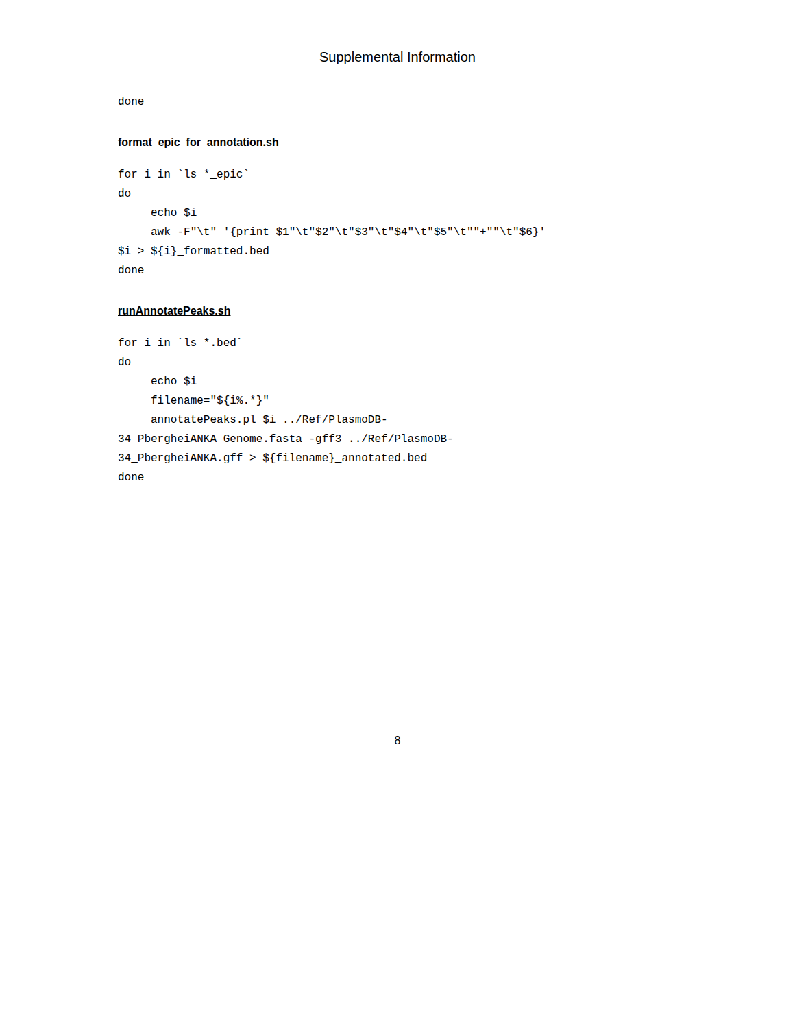Supplemental Information
done
format_epic_for_annotation.sh
for i in `ls *_epic`
do
     echo $i
     awk -F"\t" '{print $1"\t"$2"\t"$3"\t"$4"\t"$5"\t""+""\t"$6}'
$i > ${i}_formatted.bed
done
runAnnotatePeaks.sh
for i in `ls *.bed`
do
     echo $i
     filename="${i%.*}"
     annotatePeaks.pl $i ../Ref/PlasmoDB-
34_PbergheiANKA_Genome.fasta -gff3 ../Ref/PlasmoDB-
34_PbergheiANKA.gff > ${filename}_annotated.bed
done
8